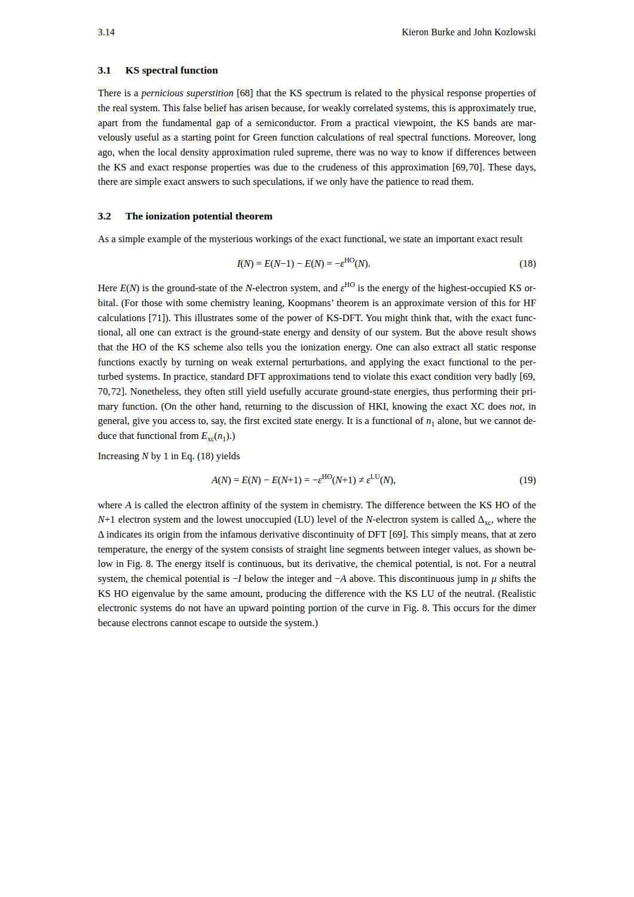3.14 Kieron Burke and John Kozlowski
3.1 KS spectral function
There is a pernicious superstition [68] that the KS spectrum is related to the physical response properties of the real system. This false belief has arisen because, for weakly correlated systems, this is approximately true, apart from the fundamental gap of a semiconductor. From a practical viewpoint, the KS bands are marvelously useful as a starting point for Green function calculations of real spectral functions. Moreover, long ago, when the local density approximation ruled supreme, there was no way to know if differences between the KS and exact response properties was due to the crudeness of this approximation [69, 70]. These days, there are simple exact answers to such speculations, if we only have the patience to read them.
3.2 The ionization potential theorem
As a simple example of the mysterious workings of the exact functional, we state an important exact result
I(N) = E(N−1) − E(N) = −εHO(N).
(18)
Here E(N) is the ground-state of the N-electron system, and εHO is the energy of the highest-occupied KS orbital. (For those with some chemistry leaning, Koopmans’ theorem is an approximate version of this for HF calculations [71]). This illustrates some of the power of KS-DFT. You might think that, with the exact functional, all one can extract is the ground-state energy and density of our system. But the above result shows that the HO of the KS scheme also tells you the ionization energy. One can also extract all static response functions exactly by turning on weak external perturbations, and applying the exact functional to the perturbed systems. In practice, standard DFT approximations tend to violate this exact condition very badly [69, 70, 72]. Nonetheless, they often still yield usefully accurate ground-state energies, thus performing their primary function. (On the other hand, returning to the discussion of HKI, knowing the exact XC does not, in general, give you access to, say, the first excited state energy. It is a functional of n1 alone, but we cannot deduce that functional from Exc(n1).)
Increasing N by 1 in Eq. (18) yields
A(N) = E(N) − E(N+1) = −εHO(N+1) ≠ εLU(N),
(19)
where A is called the electron affinity of the system in chemistry. The difference between the KS HO of the N+1 electron system and the lowest unoccupied (LU) level of the N-electron system is called Δxc, where the Δ indicates its origin from the infamous derivative discontinuity of DFT [69]. This simply means, that at zero temperature, the energy of the system consists of straight line segments between integer values, as shown below in Fig. 8. The energy itself is continuous, but its derivative, the chemical potential, is not. For a neutral system, the chemical potential is −I below the integer and −A above. This discontinuous jump in μ shifts the KS HO eigenvalue by the same amount, producing the difference with the KS LU of the neutral. (Realistic electronic systems do not have an upward pointing portion of the curve in Fig. 8. This occurs for the dimer because electrons cannot escape to outside the system.)